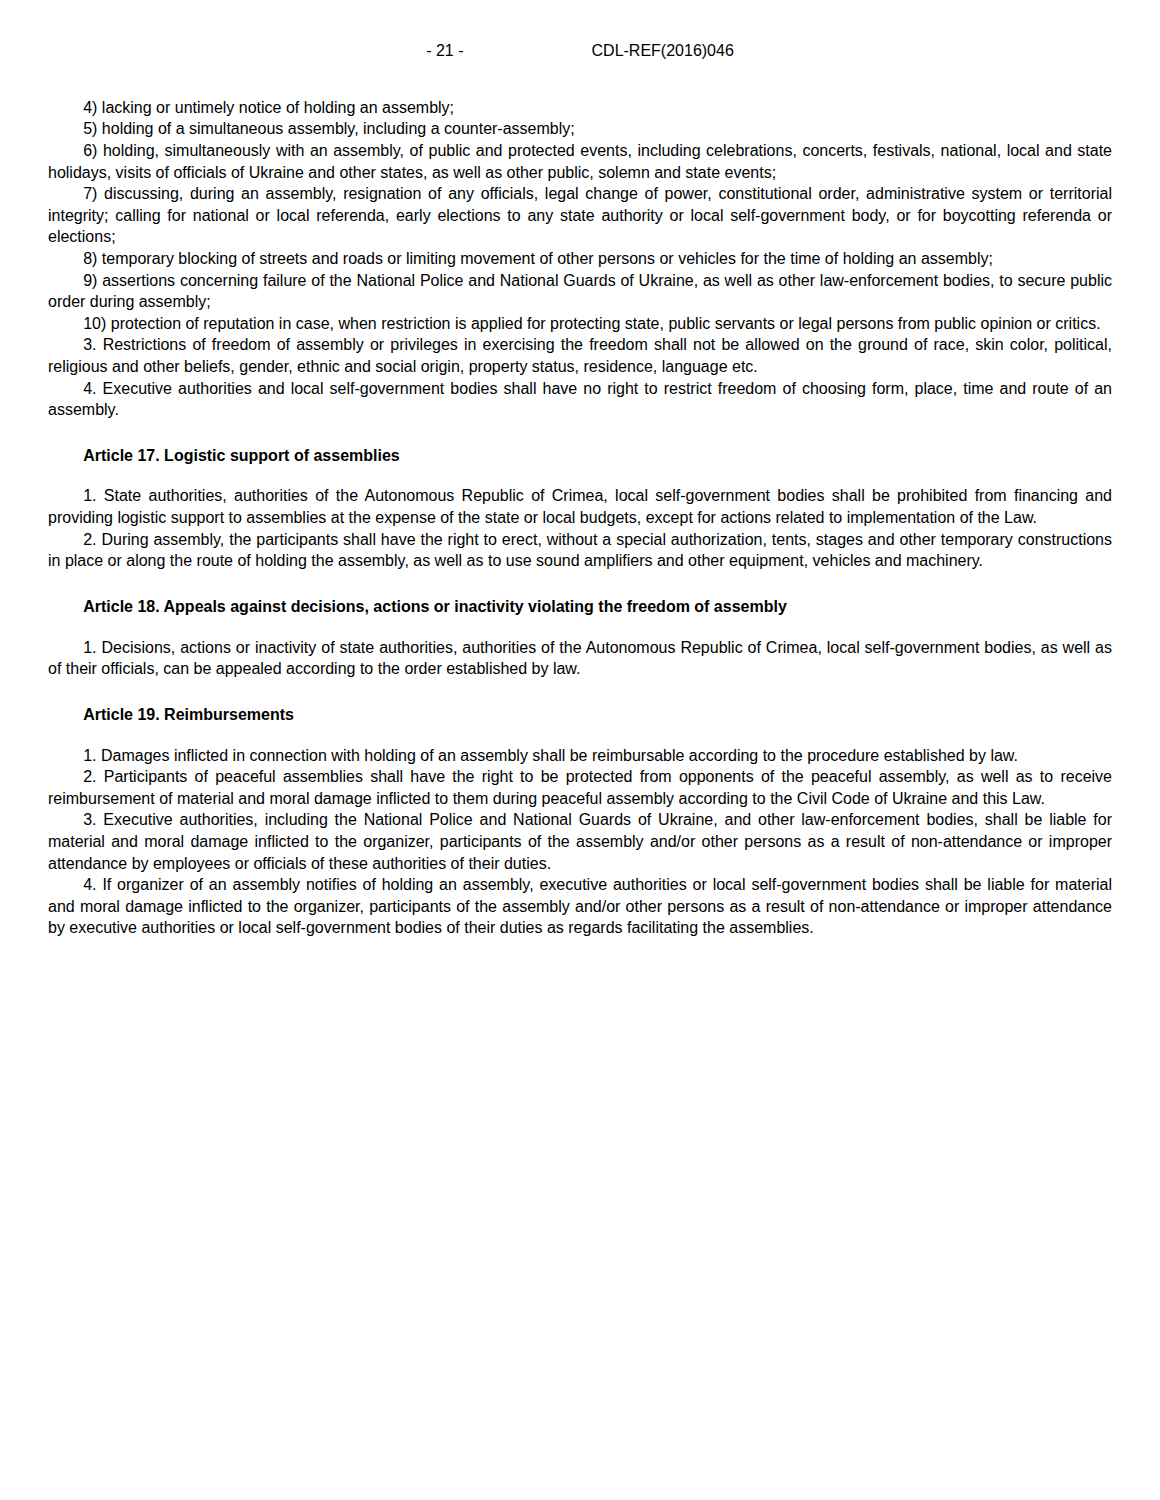- 21 - CDL-REF(2016)046
4) lacking or untimely notice of holding an assembly;
5) holding of a simultaneous assembly, including a counter-assembly;
6) holding, simultaneously with an assembly, of public and protected events, including celebrations, concerts, festivals, national, local and state holidays, visits of officials of Ukraine and other states, as well as other public, solemn and state events;
7) discussing, during an assembly, resignation of any officials, legal change of power, constitutional order, administrative system or territorial integrity; calling for national or local referenda, early elections to any state authority or local self-government body, or for boycotting referenda or elections;
8) temporary blocking of streets and roads or limiting movement of other persons or vehicles for the time of holding an assembly;
9) assertions concerning failure of the National Police and National Guards of Ukraine, as well as other law-enforcement bodies, to secure public order during assembly;
10) protection of reputation in case, when restriction is applied for protecting state, public servants or legal persons from public opinion or critics.
3. Restrictions of freedom of assembly or privileges in exercising the freedom shall not be allowed on the ground of race, skin color, political, religious and other beliefs, gender, ethnic and social origin, property status, residence, language etc.
4. Executive authorities and local self-government bodies shall have no right to restrict freedom of choosing form, place, time and route of an assembly.
Article 17. Logistic support of assemblies
1. State authorities, authorities of the Autonomous Republic of Crimea, local self-government bodies shall be prohibited from financing and providing logistic support to assemblies at the expense of the state or local budgets, except for actions related to implementation of the Law.
2. During assembly, the participants shall have the right to erect, without a special authorization, tents, stages and other temporary constructions in place or along the route of holding the assembly, as well as to use sound amplifiers and other equipment, vehicles and machinery.
Article 18. Appeals against decisions, actions or inactivity violating the freedom of assembly
1. Decisions, actions or inactivity of state authorities, authorities of the Autonomous Republic of Crimea, local self-government bodies, as well as of their officials, can be appealed according to the order established by law.
Article 19. Reimbursements
1. Damages inflicted in connection with holding of an assembly shall be reimbursable according to the procedure established by law.
2. Participants of peaceful assemblies shall have the right to be protected from opponents of the peaceful assembly, as well as to receive reimbursement of material and moral damage inflicted to them during peaceful assembly according to the Civil Code of Ukraine and this Law.
3. Executive authorities, including the National Police and National Guards of Ukraine, and other law-enforcement bodies, shall be liable for material and moral damage inflicted to the organizer, participants of the assembly and/or other persons as a result of non-attendance or improper attendance by employees or officials of these authorities of their duties.
4. If organizer of an assembly notifies of holding an assembly, executive authorities or local self-government bodies shall be liable for material and moral damage inflicted to the organizer, participants of the assembly and/or other persons as a result of non-attendance or improper attendance by executive authorities or local self-government bodies of their duties as regards facilitating the assemblies.